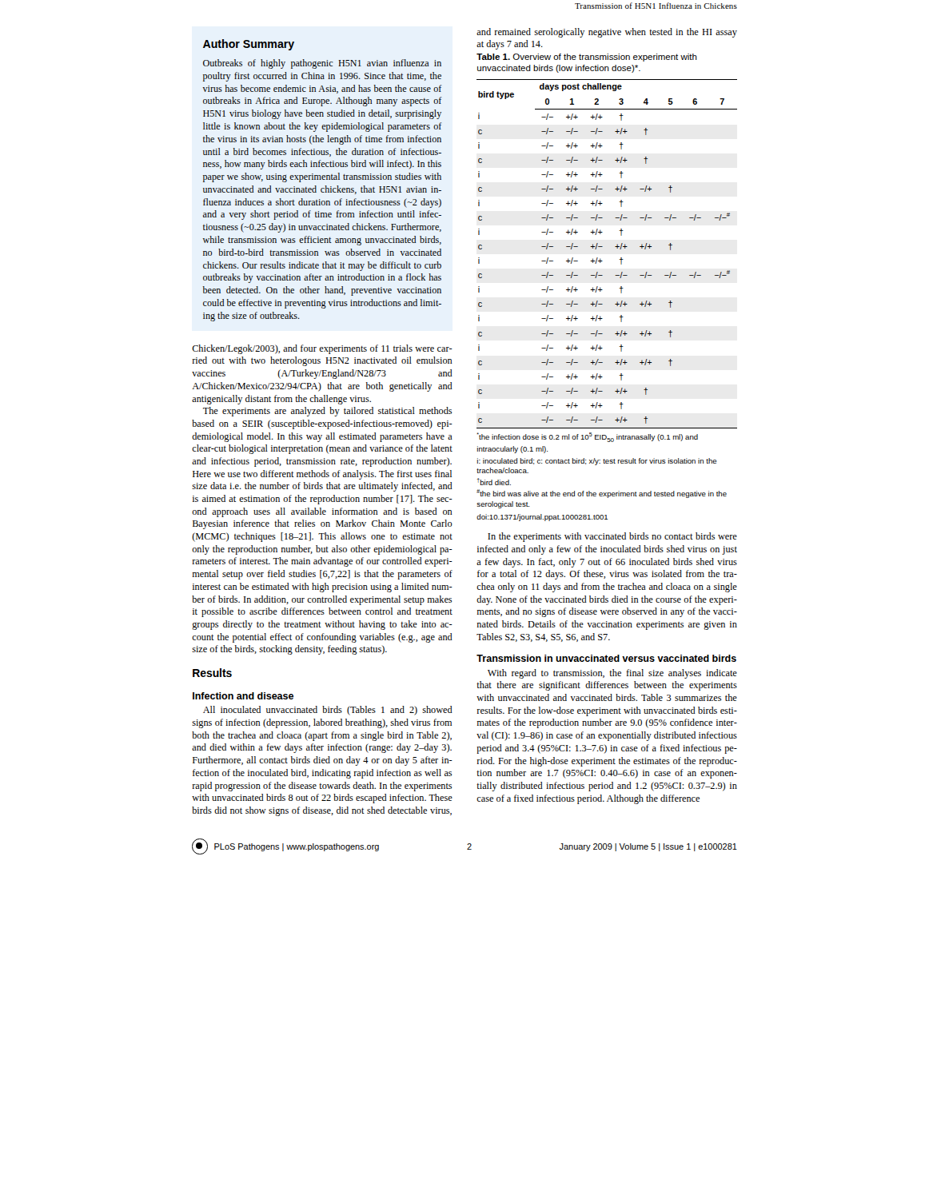Transmission of H5N1 Influenza in Chickens
Author Summary
Outbreaks of highly pathogenic H5N1 avian influenza in poultry first occurred in China in 1996. Since that time, the virus has become endemic in Asia, and has been the cause of outbreaks in Africa and Europe. Although many aspects of H5N1 virus biology have been studied in detail, surprisingly little is known about the key epidemiological parameters of the virus in its avian hosts (the length of time from infection until a bird becomes infectious, the duration of infectiousness, how many birds each infectious bird will infect). In this paper we show, using experimental transmission studies with unvaccinated and vaccinated chickens, that H5N1 avian influenza induces a short duration of infectiousness (~2 days) and a very short period of time from infection until infectiousness (~0.25 day) in unvaccinated chickens. Furthermore, while transmission was efficient among unvaccinated birds, no bird-to-bird transmission was observed in vaccinated chickens. Our results indicate that it may be difficult to curb outbreaks by vaccination after an introduction in a flock has been detected. On the other hand, preventive vaccination could be effective in preventing virus introductions and limiting the size of outbreaks.
Chicken/Legok/2003), and four experiments of 11 trials were carried out with two heterologous H5N2 inactivated oil emulsion vaccines (A/Turkey/England/N28/73 and A/Chicken/Mexico/232/94/CPA) that are both genetically and antigenically distant from the challenge virus.
The experiments are analyzed by tailored statistical methods based on a SEIR (susceptible-exposed-infectious-removed) epidemiological model. In this way all estimated parameters have a clear-cut biological interpretation (mean and variance of the latent and infectious period, transmission rate, reproduction number). Here we use two different methods of analysis. The first uses final size data i.e. the number of birds that are ultimately infected, and is aimed at estimation of the reproduction number [17]. The second approach uses all available information and is based on Bayesian inference that relies on Markov Chain Monte Carlo (MCMC) techniques [18–21]. This allows one to estimate not only the reproduction number, but also other epidemiological parameters of interest. The main advantage of our controlled experimental setup over field studies [6,7,22] is that the parameters of interest can be estimated with high precision using a limited number of birds. In addition, our controlled experimental setup makes it possible to ascribe differences between control and treatment groups directly to the treatment without having to take into account the potential effect of confounding variables (e.g., age and size of the birds, stocking density, feeding status).
Results
Infection and disease
All inoculated unvaccinated birds (Tables 1 and 2) showed signs of infection (depression, labored breathing), shed virus from both the trachea and cloaca (apart from a single bird in Table 2), and died within a few days after infection (range: day 2–day 3). Furthermore, all contact birds died on day 4 or on day 5 after infection of the inoculated bird, indicating rapid infection as well as rapid progression of the disease towards death. In the experiments with unvaccinated birds 8 out of 22 birds escaped infection. These birds did not show signs of disease, did not shed detectable virus, and remained serologically negative when tested in the HI assay at days 7 and 14.
Table 1. Overview of the transmission experiment with unvaccinated birds (low infection dose)*.
| bird type | days post challenge |
| --- | --- |
| 0 | 1 | 2 | 3 | 4 | 5 | 6 | 7 |
| i | −/− | +/+ | +/+ | † | | | | |
| c | −/− | −/− | −/− | +/+ | † | | | |
| i | −/− | +/+ | +/+ | † | | | | |
| c | −/− | −/− | +/− | +/+ | † | | | |
| i | −/− | +/+ | +/+ | † | | | | |
| c | −/− | +/+ | −/− | +/+ | −/+ | † | | |
| i | −/− | +/+ | +/+ | † | | | | |
| c | −/− | −/− | −/− | −/− | −/− | −/− | −/− | −/− # |
| i | −/− | +/+ | +/+ | † | | | | |
| c | −/− | −/− | +/− | +/+ | +/+ | † | | |
| i | −/− | +/− | +/+ | † | | | | |
| c | −/− | −/− | −/− | −/− | −/− | −/− | −/− | −/− # |
| i | −/− | +/+ | +/+ | † | | | | |
| c | −/− | −/− | +/− | +/+ | +/+ | † | | |
| i | −/− | +/+ | +/+ | † | | | | |
| c | −/− | −/− | −/− | +/+ | +/+ | † | | |
| i | −/− | +/+ | +/+ | † | | | | |
| c | −/− | −/− | + / − | +/+ | +/+ | † | | |
| i | −/− | +/+ | +/+ | † | | | | |
| c | −/− | −/− | +/− | +/+ | † | | | |
| i | −/− | +/+ | +/+ | † | | | | |
| c | −/− | −/− | −/− | +/+ | † | | | |
*the infection dose is 0.2 ml of 105 EID50 intranasally (0.1 ml) and intraocularly (0.1 ml).
i: inoculated bird; c: contact bird; x/y: test result for virus isolation in the trachea/cloaca.
†bird died.
#the bird was alive at the end of the experiment and tested negative in the serological test.
doi:10.1371/journal.ppat.1000281.t001
In the experiments with vaccinated birds no contact birds were infected and only a few of the inoculated birds shed virus on just a few days. In fact, only 7 out of 66 inoculated birds shed virus for a total of 12 days. Of these, virus was isolated from the trachea only on 11 days and from the trachea and cloaca on a single day. None of the vaccinated birds died in the course of the experiments, and no signs of disease were observed in any of the vaccinated birds. Details of the vaccination experiments are given in Tables S2, S3, S4, S5, S6, and S7.
Transmission in unvaccinated versus vaccinated birds
With regard to transmission, the final size analyses indicate that there are significant differences between the experiments with unvaccinated and vaccinated birds. Table 3 summarizes the results. For the low-dose experiment with unvaccinated birds estimates of the reproduction number are 9.0 (95% confidence interval (CI): 1.9–86) in case of an exponentially distributed infectious period and 3.4 (95%CI: 1.3–7.6) in case of a fixed infectious period. For the high-dose experiment the estimates of the reproduction number are 1.7 (95%CI: 0.40–6.6) in case of an exponentially distributed infectious period and 1.2 (95%CI: 0.37–2.9) in case of a fixed infectious period. Although the difference
PLoS Pathogens | www.plospathogens.org
2
January 2009 | Volume 5 | Issue 1 | e1000281